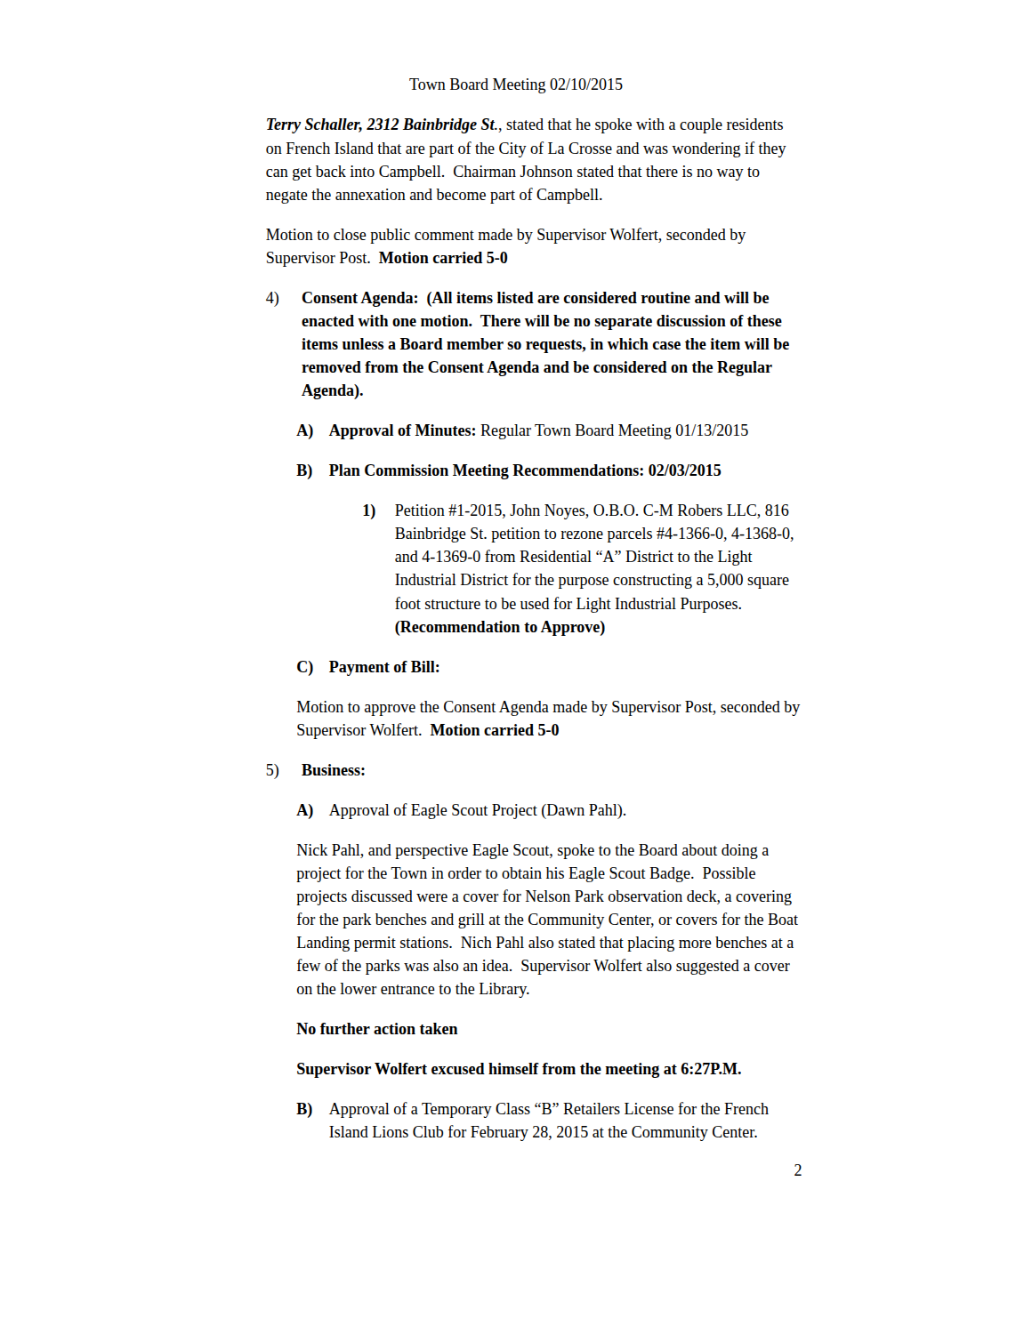Town Board Meeting 02/10/2015
Terry Schaller, 2312 Bainbridge St., stated that he spoke with a couple residents on French Island that are part of the City of La Crosse and was wondering if they can get back into Campbell. Chairman Johnson stated that there is no way to negate the annexation and become part of Campbell.
Motion to close public comment made by Supervisor Wolfert, seconded by Supervisor Post. Motion carried 5-0
4) Consent Agenda: (All items listed are considered routine and will be enacted with one motion. There will be no separate discussion of these items unless a Board member so requests, in which case the item will be removed from the Consent Agenda and be considered on the Regular Agenda).
A) Approval of Minutes: Regular Town Board Meeting 01/13/2015
B) Plan Commission Meeting Recommendations: 02/03/2015
1) Petition #1-2015, John Noyes, O.B.O. C-M Robers LLC, 816 Bainbridge St. petition to rezone parcels #4-1366-0, 4-1368-0, and 4-1369-0 from Residential “A” District to the Light Industrial District for the purpose constructing a 5,000 square foot structure to be used for Light Industrial Purposes. (Recommendation to Approve)
C) Payment of Bill:
Motion to approve the Consent Agenda made by Supervisor Post, seconded by Supervisor Wolfert. Motion carried 5-0
5) Business:
A) Approval of Eagle Scout Project (Dawn Pahl).
Nick Pahl, and perspective Eagle Scout, spoke to the Board about doing a project for the Town in order to obtain his Eagle Scout Badge. Possible projects discussed were a cover for Nelson Park observation deck, a covering for the park benches and grill at the Community Center, or covers for the Boat Landing permit stations. Nich Pahl also stated that placing more benches at a few of the parks was also an idea. Supervisor Wolfert also suggested a cover on the lower entrance to the Library.
No further action taken
Supervisor Wolfert excused himself from the meeting at 6:27P.M.
B) Approval of a Temporary Class “B” Retailers License for the French Island Lions Club for February 28, 2015 at the Community Center.
2